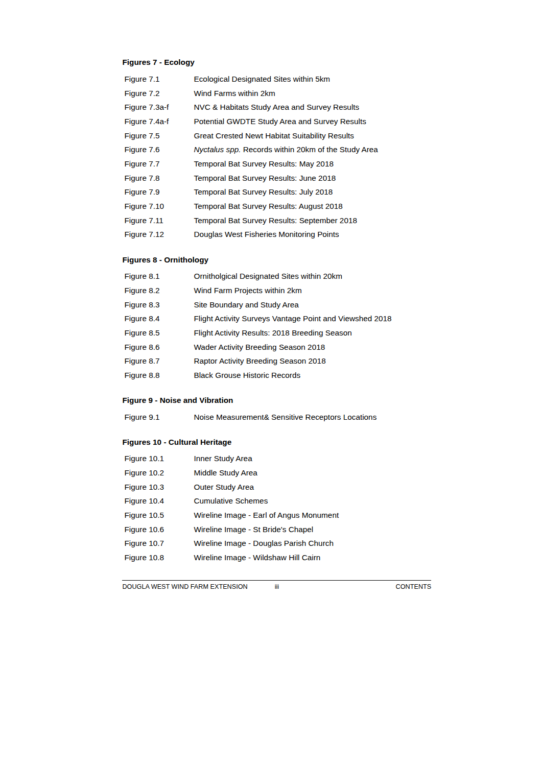Figures 7 - Ecology
| Figure 7.1 | Ecological Designated Sites within 5km |
| Figure 7.2 | Wind Farms within 2km |
| Figure 7.3a-f | NVC & Habitats Study Area and Survey Results |
| Figure 7.4a-f | Potential GWDTE Study Area and Survey Results |
| Figure 7.5 | Great Crested Newt Habitat Suitability Results |
| Figure 7.6 | Nyctalus spp. Records within 20km of the Study Area |
| Figure 7.7 | Temporal Bat Survey Results: May 2018 |
| Figure 7.8 | Temporal Bat Survey Results: June 2018 |
| Figure 7.9 | Temporal Bat Survey Results: July 2018 |
| Figure 7.10 | Temporal Bat Survey Results: August 2018 |
| Figure 7.11 | Temporal Bat Survey Results: September 2018 |
| Figure 7.12 | Douglas West Fisheries Monitoring Points |
Figures 8 - Ornithology
| Figure 8.1 | Ornitholgical Designated Sites within 20km |
| Figure 8.2 | Wind Farm Projects within 2km |
| Figure 8.3 | Site Boundary and Study Area |
| Figure 8.4 | Flight Activity Surveys Vantage Point and Viewshed 2018 |
| Figure 8.5 | Flight Activity Results: 2018 Breeding Season |
| Figure 8.6 | Wader Activity Breeding Season 2018 |
| Figure 8.7 | Raptor Activity Breeding Season 2018 |
| Figure 8.8 | Black Grouse Historic Records |
Figure 9 - Noise and Vibration
| Figure 9.1 | Noise Measurement& Sensitive Receptors Locations |
Figures 10 - Cultural Heritage
| Figure 10.1 | Inner Study Area |
| Figure 10.2 | Middle Study Area |
| Figure 10.3 | Outer Study Area |
| Figure 10.4 | Cumulative Schemes |
| Figure 10.5 | Wireline Image - Earl of Angus Monument |
| Figure 10.6 | Wireline Image - St Bride's Chapel |
| Figure 10.7 | Wireline Image - Douglas Parish Church |
| Figure 10.8 | Wireline Image - Wildshaw Hill Cairn |
DOUGLA WEST WIND FARM EXTENSION
iii
CONTENTS